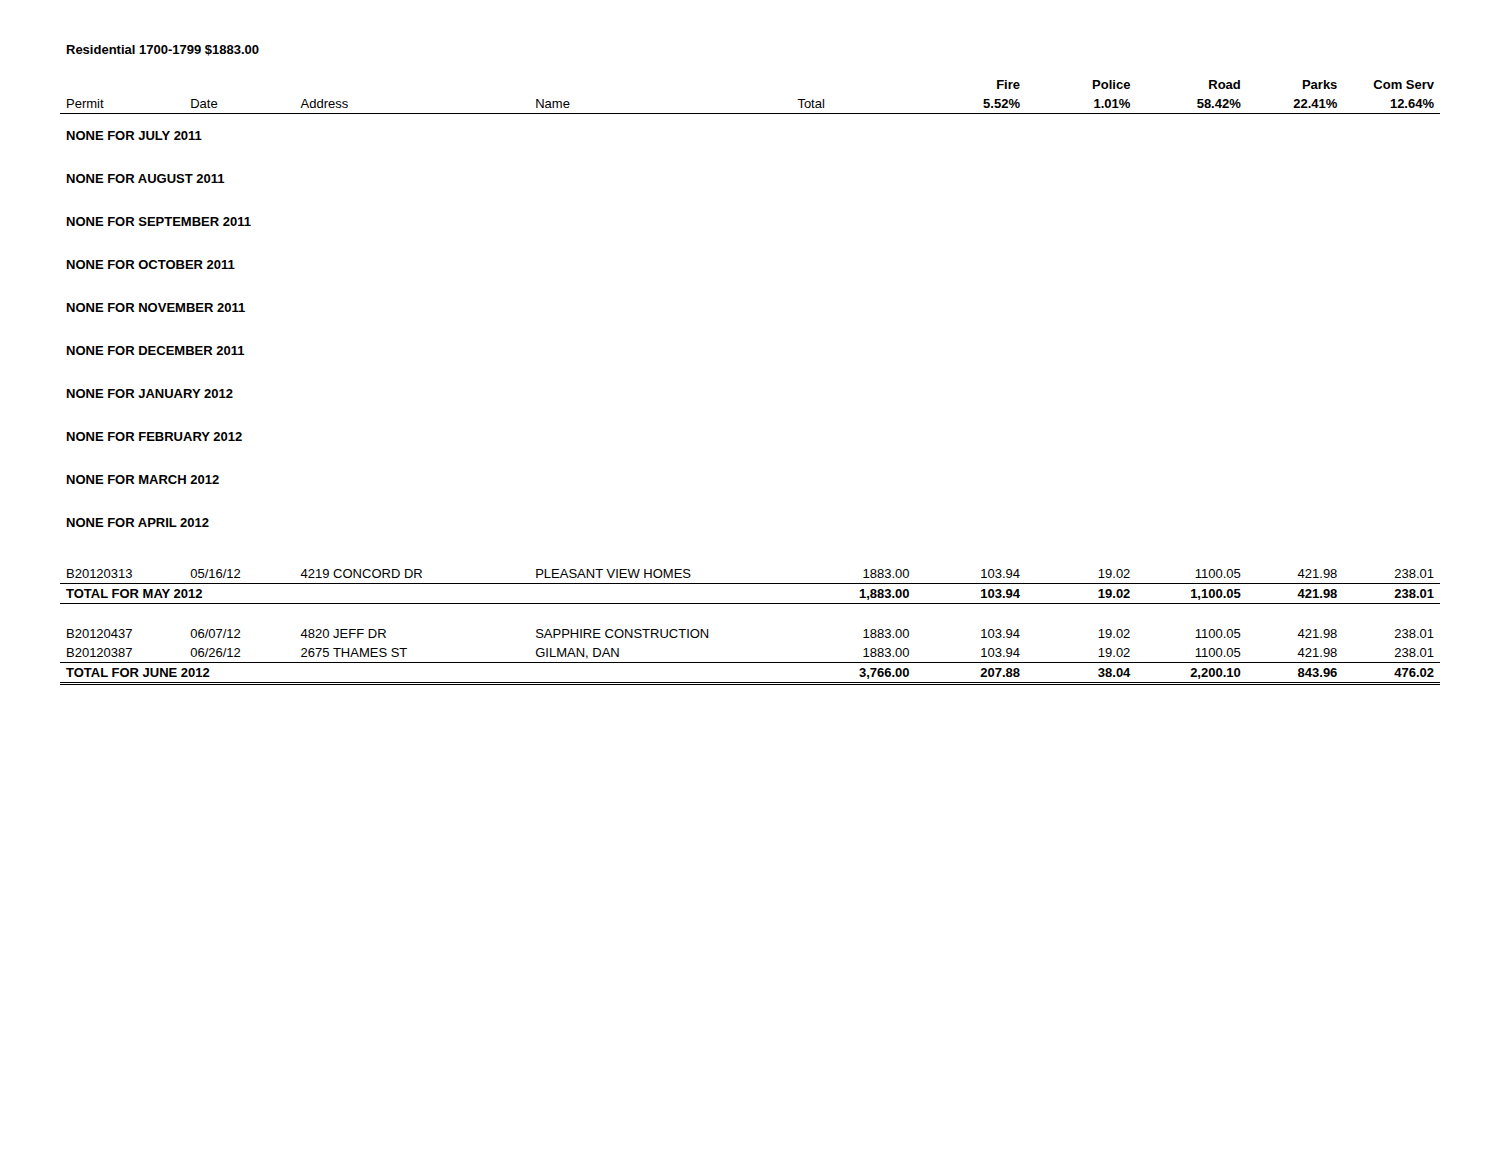| Residential 1700-1799 $1883.00 |
| | | | | | Fire | Police | Road | Parks | Com Serv |
| Permit | Date | Address | Name | Total | 5.52% | 1.01% | 58.42% | 22.41% | 12.64% |
| NONE FOR JULY 2011 |
| NONE FOR AUGUST 2011 |
| NONE FOR SEPTEMBER 2011 |
| NONE FOR OCTOBER 2011 |
| NONE FOR NOVEMBER 2011 |
| NONE FOR DECEMBER 2011 |
| NONE FOR JANUARY 2012 |
| NONE FOR FEBRUARY 2012 |
| NONE FOR MARCH 2012 |
| NONE FOR APRIL 2012 |
| B20120313 | 05/16/12 | 4219 CONCORD DR | PLEASANT VIEW HOMES | 1883.00 | 103.94 | 19.02 | 1100.05 | 421.98 | 238.01 |
| TOTAL FOR MAY 2012 | 1,883.00 | 103.94 | 19.02 | 1,100.05 | 421.98 | 238.01 |
| B20120437 | 06/07/12 | 4820 JEFF DR | SAPPHIRE CONSTRUCTION | 1883.00 | 103.94 | 19.02 | 1100.05 | 421.98 | 238.01 |
| B20120387 | 06/26/12 | 2675 THAMES ST | GILMAN, DAN | 1883.00 | 103.94 | 19.02 | 1100.05 | 421.98 | 238.01 |
| TOTAL FOR JUNE 2012 | 3,766.00 | 207.88 | 38.04 | 2,200.10 | 843.96 | 476.02 |